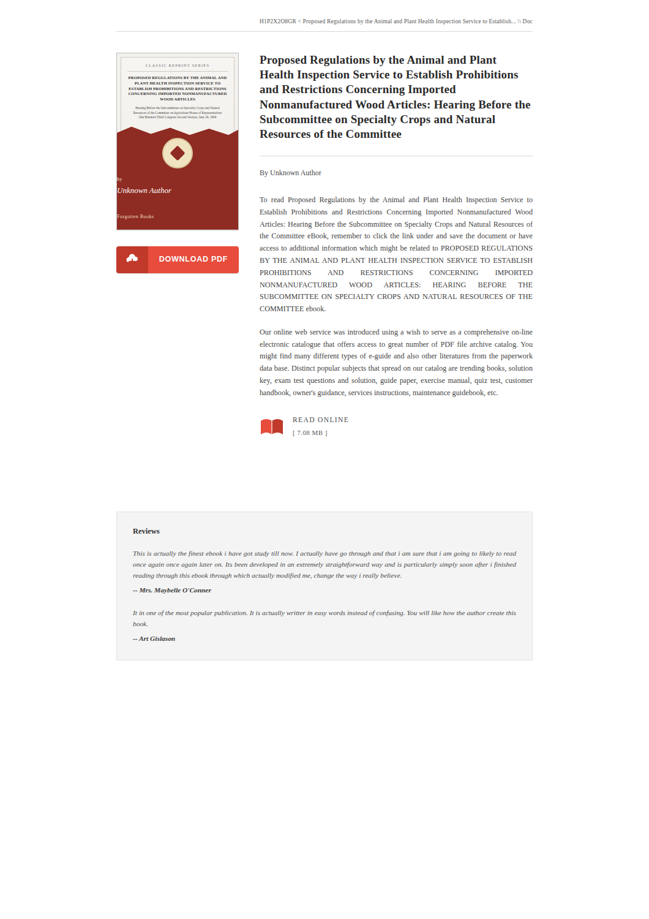H1P2X2O8GR < Proposed Regulations by the Animal and Plant Health Inspection Service to Establish... \\ Doc
Classic Reprint Series
Proposed Regulations by the Animal and Plant Health Inspection Service to Establish Prohibitions and Restrictions Concerning Imported Nonmanufactured Wood Articles
Hearing Before the Subcommittee on Specialty Crops and Natural Resources of the Committee on Agriculture House of Representatives One Hundred Third Congress Second Session, June 29, 1994
by
Unknown Author
Forgotten Books
Download PDF
Proposed Regulations by the Animal and Plant Health Inspection Service to Establish Prohibitions and Restrictions Concerning Imported Nonmanufactured Wood Articles: Hearing Before the Subcommittee on Specialty Crops and Natural Resources of the Committee
By Unknown Author
To read Proposed Regulations by the Animal and Plant Health Inspection Service to Establish Prohibitions and Restrictions Concerning Imported Nonmanufactured Wood Articles: Hearing Before the Subcommittee on Specialty Crops and Natural Resources of the Committee eBook, remember to click the link under and save the document or have access to additional information which might be related to PROPOSED REGULATIONS BY THE ANIMAL AND PLANT HEALTH INSPECTION SERVICE TO ESTABLISH PROHIBITIONS AND RESTRICTIONS CONCERNING IMPORTED NONMANUFACTURED WOOD ARTICLES: HEARING BEFORE THE SUBCOMMITTEE ON SPECIALTY CROPS AND NATURAL RESOURCES OF THE COMMITTEE ebook.
Our online web service was introduced using a wish to serve as a comprehensive on-line electronic catalogue that offers access to great number of PDF file archive catalog. You might find many different types of e-guide and also other literatures from the paperwork data base. Distinct popular subjects that spread on our catalog are trending books, solution key, exam test questions and solution, guide paper, exercise manual, quiz test, customer handbook, owner's guidance, services instructions, maintenance guidebook, etc.
Read Online
[ 7.08 MB ]
Reviews
This is actually the finest ebook i have got study till now. I actually have go through and that i am sure that i am going to likely to read once again once again later on. Its been developed in an extremely straightforward way and is particularly simply soon after i finished reading through this ebook through which actually modified me, change the way i really believe.
-- Mrs. Maybelle O'Conner
It in one of the most popular publication. It is actually writter in easy words instead of confusing. You will like how the author create this book.
-- Art Gislason